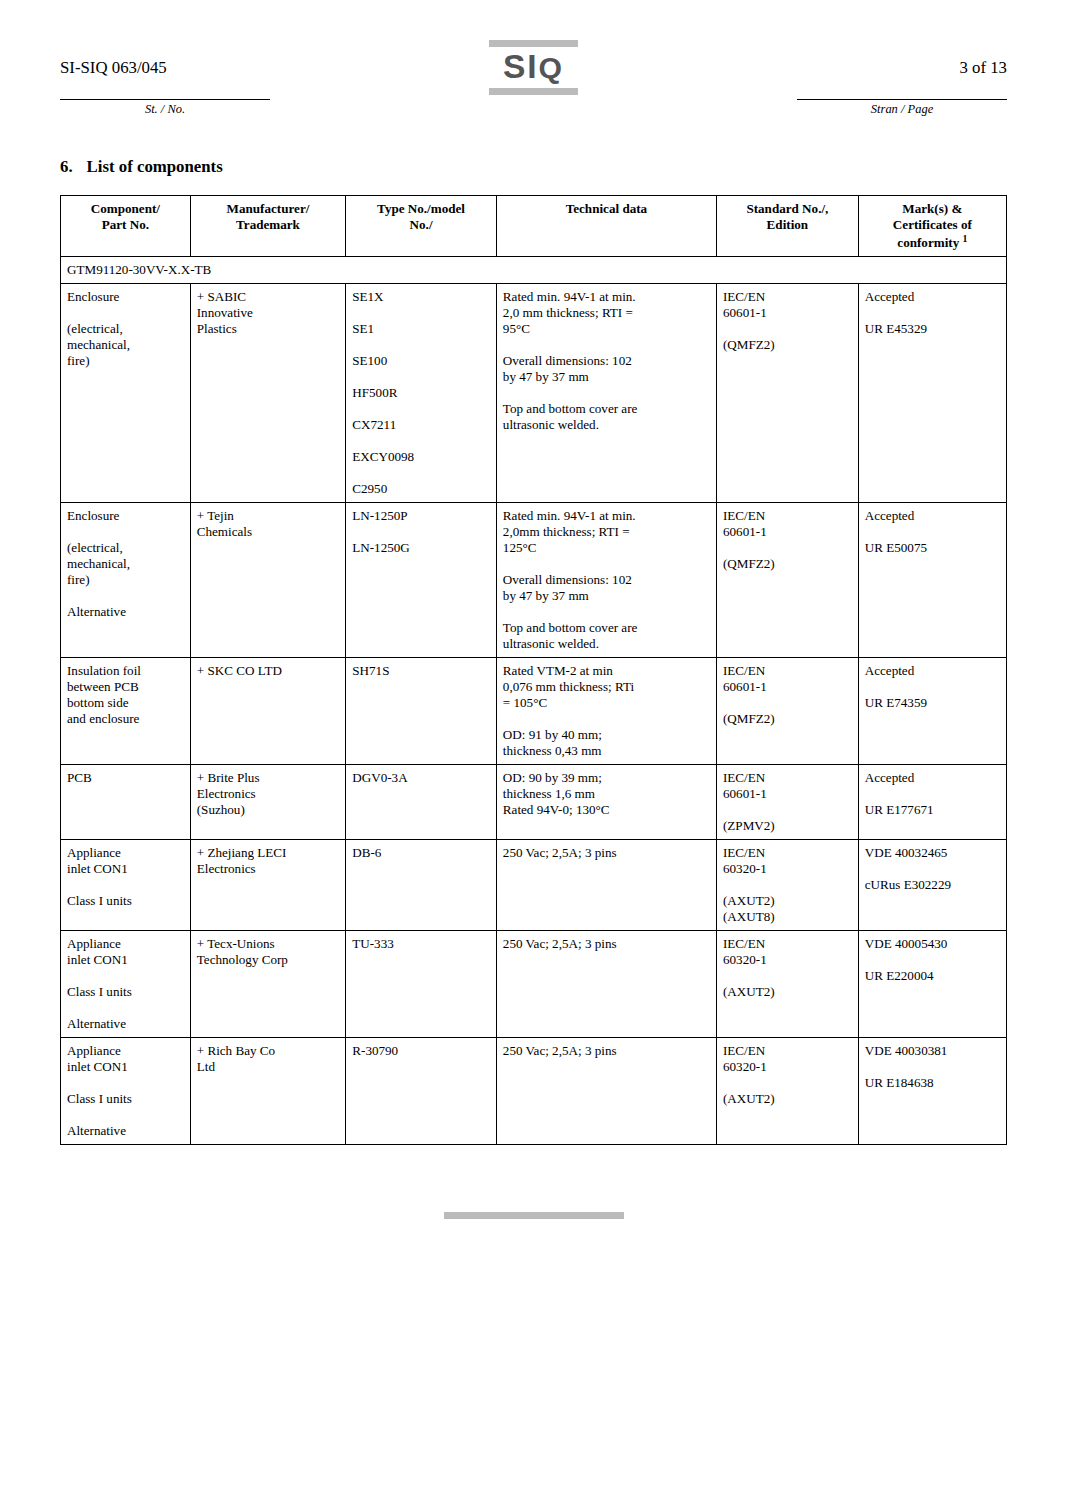SI-SIQ 063/045
SIQ
3 of 13
St. / No.
Stran / Page
6. List of components
| Component/ Part No. | Manufacturer/ Trademark | Type No./model No./ | Technical data | Standard No./, Edition | Mark(s) & Certificates of conformity 1 |
| --- | --- | --- | --- | --- | --- |
| GTM91120-30VV-X.X-TB |
| Enclosure (electrical, mechanical, fire) | + SABIC Innovative Plastics | SE1X SE1 SE100 HF500R CX7211 EXCY0098 C2950 | Rated min. 94V-1 at min. 2,0 mm thickness; RTI = 95°C Overall dimensions: 102 by 47 by 37 mm Top and bottom cover are ultrasonic welded. | IEC/EN 60601-1 (QMFZ2) | Accepted UR E45329 |
| Enclosure (electrical, mechanical, fire) Alternative | + Tejin Chemicals | LN-1250P LN-1250G | Rated min. 94V-1 at min. 2,0mm thickness; RTI = 125°C Overall dimensions: 102 by 47 by 37 mm Top and bottom cover are ultrasonic welded. | IEC/EN 60601-1 (QMFZ2) | Accepted UR E50075 |
| Insulation foil between PCB bottom side and enclosure | + SKC CO LTD | SH71S | Rated VTM-2 at min 0,076 mm thickness; RTi = 105°C OD: 91 by 40 mm; thickness 0,43 mm | IEC/EN 60601-1 (QMFZ2) | Accepted UR E74359 |
| PCB | + Brite Plus Electronics (Suzhou) | DGV0-3A | OD: 90 by 39 mm; thickness 1,6 mm Rated 94V-0; 130°C | IEC/EN 60601-1 (ZPMV2) | Accepted UR E177671 |
| Appliance inlet CON1 Class I units | + Zhejiang LECI Electronics | DB-6 | 250 Vac; 2,5A; 3 pins | IEC/EN 60320-1 (AXUT2) (AXUT8) | VDE 40032465 cURus E302229 |
| Appliance inlet CON1 Class I units Alternative | + Tecx-Unions Technology Corp | TU-333 | 250 Vac; 2,5A; 3 pins | IEC/EN 60320-1 (AXUT2) | VDE 40005430 UR E220004 |
| Appliance inlet CON1 Class I units Alternative | + Rich Bay Co Ltd | R-30790 | 250 Vac; 2,5A; 3 pins | IEC/EN 60320-1 (AXUT2) | VDE 40030381 UR E184638 |